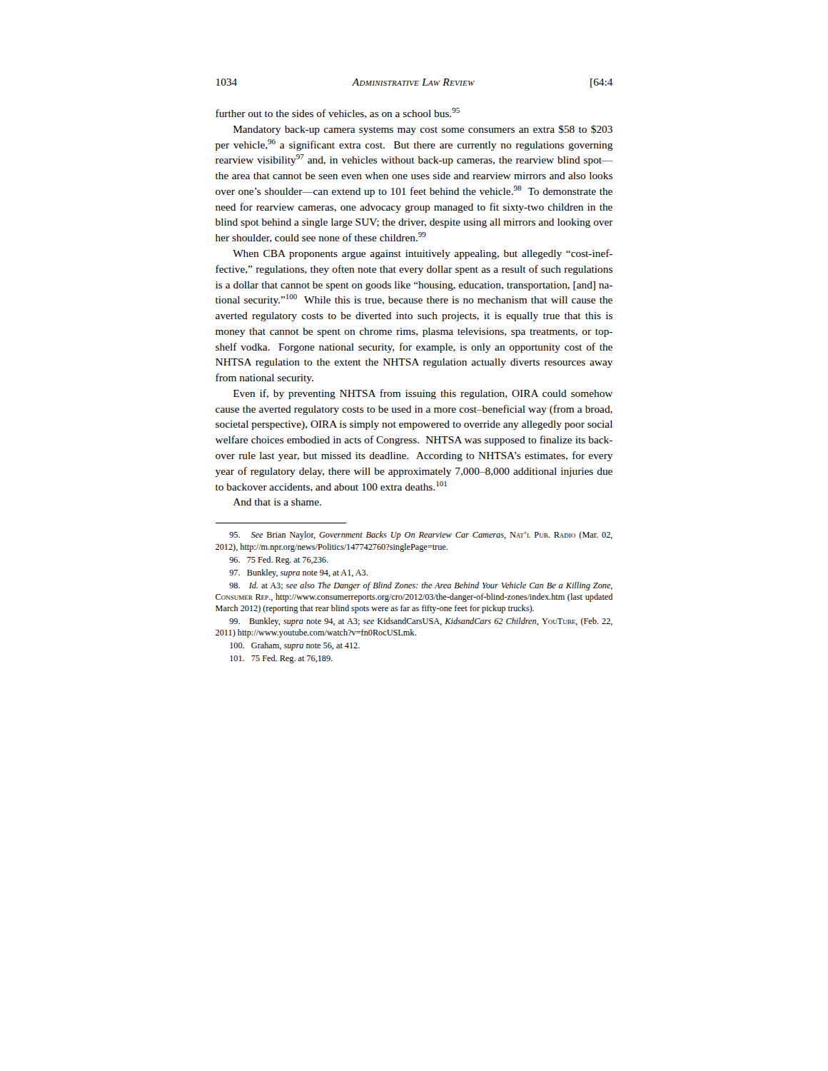1034 Administrative Law Review [64:4
further out to the sides of vehicles, as on a school bus.95
Mandatory back-up camera systems may cost some consumers an extra $58 to $203 per vehicle,96 a significant extra cost. But there are currently no regulations governing rearview visibility97 and, in vehicles without back-up cameras, the rearview blind spot—the area that cannot be seen even when one uses side and rearview mirrors and also looks over one’s shoulder—can extend up to 101 feet behind the vehicle.98 To demonstrate the need for rearview cameras, one advocacy group managed to fit sixty-two children in the blind spot behind a single large SUV; the driver, despite using all mirrors and looking over her shoulder, could see none of these children.99
When CBA proponents argue against intuitively appealing, but allegedly “cost-ineffective,” regulations, they often note that every dollar spent as a result of such regulations is a dollar that cannot be spent on goods like “housing, education, transportation, [and] national security.”100 While this is true, because there is no mechanism that will cause the averted regulatory costs to be diverted into such projects, it is equally true that this is money that cannot be spent on chrome rims, plasma televisions, spa treatments, or top-shelf vodka. Forgone national security, for example, is only an opportunity cost of the NHTSA regulation to the extent the NHTSA regulation actually diverts resources away from national security.
Even if, by preventing NHTSA from issuing this regulation, OIRA could somehow cause the averted regulatory costs to be used in a more cost–beneficial way (from a broad, societal perspective), OIRA is simply not empowered to override any allegedly poor social welfare choices embodied in acts of Congress. NHTSA was supposed to finalize its backover rule last year, but missed its deadline. According to NHTSA’s estimates, for every year of regulatory delay, there will be approximately 7,000–8,000 additional injuries due to backover accidents, and about 100 extra deaths.101
And that is a shame.
95. See Brian Naylor, Government Backs Up On Rearview Car Cameras, Nat’l Pub. Radio (Mar. 02, 2012), http://m.npr.org/news/Politics/147742760?singlePage=true.
96. 75 Fed. Reg. at 76,236.
97. Bunkley, supra note 94, at A1, A3.
98. Id. at A3; see also The Danger of Blind Zones: the Area Behind Your Vehicle Can Be a Killing Zone, Consumer Rep., http://www.consumerreports.org/cro/2012/03/the-danger-of-blind-zones/index.htm (last updated March 2012) (reporting that rear blind spots were as far as fifty-one feet for pickup trucks).
99. Bunkley, supra note 94, at A3; see KidsandCarsUSA, KidsandCars 62 Children, YouTube, (Feb. 22, 2011) http://www.youtube.com/watch?v=fn0RocUSLmk.
100. Graham, supra note 56, at 412.
101. 75 Fed. Reg. at 76,189.